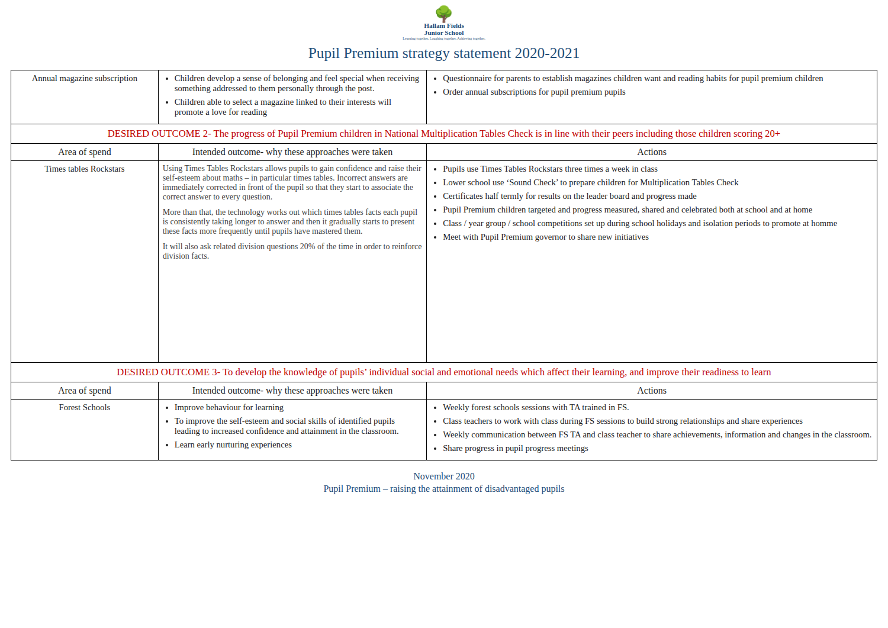🌳 Hallam Fields
Junior School Learning together. Laughing together. Achieving together.
Pupil Premium strategy statement 2020-2021
| Annual magazine subscription | Children develop a sense of belonging and feel special when receiving something addressed to them personally through the post. Children able to select a magazine linked to their interests will promote a love for reading | Questionnaire for parents to establish magazines children want and reading habits for pupil premium children Order annual subscriptions for pupil premium pupils |
| DESIRED OUTCOME 2- The progress of Pupil Premium children in National Multiplication Tables Check is in line with their peers including those children scoring 20+ |
| Area of spend | Intended outcome- why these approaches were taken | Actions |
| Times tables Rockstars | Using Times Tables Rockstars allows pupils to gain confidence and raise their self-esteem about maths – in particular times tables. Incorrect answers are immediately corrected in front of the pupil so that they start to associate the correct answer to every question. More than that, the technology works out which times tables facts each pupil is consistently taking longer to answer and then it gradually starts to present these facts more frequently until pupils have mastered them. It will also ask related division questions 20% of the time in order to reinforce division facts. | Pupils use Times Tables Rockstars three times a week in class Lower school use ‘Sound Check’ to prepare children for Multiplication Tables Check Certificates half termly for results on the leader board and progress made Pupil Premium children targeted and progress measured, shared and celebrated both at school and at home Class / year group / school competitions set up during school holidays and isolation periods to promote at homme Meet with Pupil Premium governor to share new initiatives |
| DESIRED OUTCOME 3- To develop the knowledge of pupils’ individual social and emotional needs which affect their learning, and improve their readiness to learn |
| Area of spend | Intended outcome- why these approaches were taken | Actions |
| Forest Schools | Improve behaviour for learning To improve the self-esteem and social skills of identified pupils leading to increased confidence and attainment in the classroom. Learn early nurturing experiences | Weekly forest schools sessions with TA trained in FS. Class teachers to work with class during FS sessions to build strong relationships and share experiences Weekly communication between FS TA and class teacher to share achievements, information and changes in the classroom. Share progress in pupil progress meetings |
November 2020
Pupil Premium – raising the attainment of disadvantaged pupils